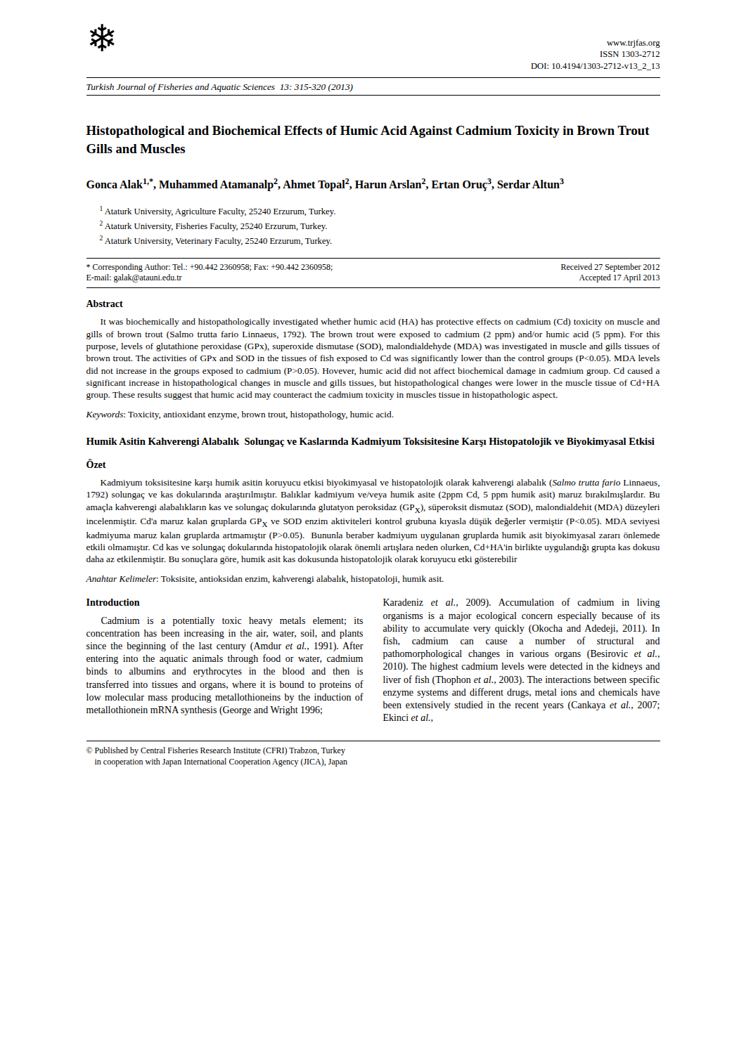❄
www.trjfas.org
ISSN 1303-2712
DOI: 10.4194/1303-2712-v13_2_13
Turkish Journal of Fisheries and Aquatic Sciences 13: 315-320 (2013)
Histopathological and Biochemical Effects of Humic Acid Against Cadmium Toxicity in Brown Trout Gills and Muscles
Gonca Alak1,*, Muhammed Atamanalp2, Ahmet Topal2, Harun Arslan2, Ertan Oruç3, Serdar Altun3
1 Ataturk University, Agriculture Faculty, 25240 Erzurum, Turkey.
2 Ataturk University, Fisheries Faculty, 25240 Erzurum, Turkey.
2 Ataturk University, Veterinary Faculty, 25240 Erzurum, Turkey.
* Corresponding Author: Tel.: +90.442 2360958; Fax: +90.442 2360958;
E-mail: galak@atauni.edu.tr
Received 27 September 2012
Accepted 17 April 2013
Abstract
It was biochemically and histopathologically investigated whether humic acid (HA) has protective effects on cadmium (Cd) toxicity on muscle and gills of brown trout (Salmo trutta fario Linnaeus, 1792). The brown trout were exposed to cadmium (2 ppm) and/or humic acid (5 ppm). For this purpose, levels of glutathione peroxidase (GPx), superoxide dismutase (SOD), malondialdehyde (MDA) was investigated in muscle and gills tissues of brown trout. The activities of GPx and SOD in the tissues of fish exposed to Cd was significantly lower than the control groups (P<0.05). MDA levels did not increase in the groups exposed to cadmium (P>0.05). Hovever, humic acid did not affect biochemical damage in cadmium group. Cd caused a significant increase in histopathological changes in muscle and gills tissues, but histopathological changes were lower in the muscle tissue of Cd+HA group. These results suggest that humic acid may counteract the cadmium toxicity in muscles tissue in histopathologic aspect.
Keywords: Toxicity, antioxidant enzyme, brown trout, histopathology, humic acid.
Humik Asitin Kahverengi Alabalık Solungaç ve Kaslarında Kadmiyum Toksisitesine Karşı Histopatolojik ve Biyokimyasal Etkisi
Özet
Kadmiyum toksisitesine karşı humik asitin koruyucu etkisi biyokimyasal ve histopatolojik olarak kahverengi alabalık (Salmo trutta fario Linnaeus, 1792) solungaç ve kas dokularında araştırılmıştır. Balıklar kadmiyum ve/veya humik asite (2ppm Cd, 5 ppm humik asit) maruz bırakılmışlardır. Bu amaçla kahverengi alabalıkların kas ve solungaç dokularında glutatyon peroksidaz (GPX), süperoksit dismutaz (SOD), malondialdehit (MDA) düzeyleri incelenmiştir. Cd'a maruz kalan gruplarda GPX ve SOD enzim aktiviteleri kontrol grubuna kıyasla düşük değerler vermiştir (P<0.05). MDA seviyesi kadmiyuma maruz kalan gruplarda artmamıştır (P>0.05). Bununla beraber kadmiyum uygulanan gruplarda humik asit biyokimyasal zararı önlemede etkili olmamıştır. Cd kas ve solungaç dokularında histopatolojik olarak önemli artışlara neden olurken, Cd+HA'in birlikte uygulandığı grupta kas dokusu daha az etkilenmiştir. Bu sonuçlara göre, humik asit kas dokusunda histopatolojik olarak koruyucu etki gösterebilir
Anahtar Kelimeler: Toksisite, antioksidan enzim, kahverengi alabalık, histopatoloji, humik asit.
Introduction
Cadmium is a potentially toxic heavy metals element; its concentration has been increasing in the air, water, soil, and plants since the beginning of the last century (Amdur et al., 1991). After entering into the aquatic animals through food or water, cadmium binds to albumins and erythrocytes in the blood and then is transferred into tissues and organs, where it is bound to proteins of low molecular mass producing metallothioneins by the induction of metallothionein mRNA synthesis (George and Wright 1996;
Karadeniz et al., 2009). Accumulation of cadmium in living organisms is a major ecological concern especially because of its ability to accumulate very quickly (Okocha and Adedeji, 2011). In fish, cadmium can cause a number of structural and pathomorphological changes in various organs (Besirovic et al., 2010). The highest cadmium levels were detected in the kidneys and liver of fish (Thophon et al., 2003). The interactions between specific enzyme systems and different drugs, metal ions and chemicals have been extensively studied in the recent years (Cankaya et al., 2007; Ekinci et al.,
© Published by Central Fisheries Research Institute (CFRI) Trabzon, Turkey
in cooperation with Japan International Cooperation Agency (JICA), Japan